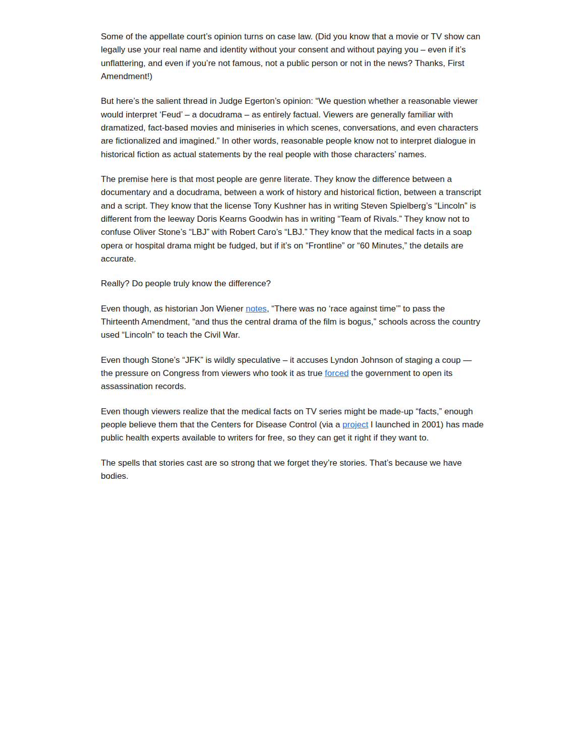Some of the appellate court’s opinion turns on case law. (Did you know that a movie or TV show can legally use your real name and identity without your consent and without paying you – even if it’s unflattering, and even if you’re not famous, not a public person or not in the news? Thanks, First Amendment!)
But here’s the salient thread in Judge Egerton’s opinion: “We question whether a reasonable viewer would interpret ‘Feud’ – a docudrama – as entirely factual. Viewers are generally familiar with dramatized, fact-based movies and miniseries in which scenes, conversations, and even characters are fictionalized and imagined.” In other words, reasonable people know not to interpret dialogue in historical fiction as actual statements by the real people with those characters’ names.
The premise here is that most people are genre literate. They know the difference between a documentary and a docudrama, between a work of history and historical fiction, between a transcript and a script. They know that the license Tony Kushner has in writing Steven Spielberg’s “Lincoln” is different from the leeway Doris Kearns Goodwin has in writing “Team of Rivals.” They know not to confuse Oliver Stone’s “LBJ” with Robert Caro’s “LBJ.” They know that the medical facts in a soap opera or hospital drama might be fudged, but if it’s on “Frontline” or “60 Minutes,” the details are accurate.
Really? Do people truly know the difference?
Even though, as historian Jon Wiener notes, “There was no ‘race against time’” to pass the Thirteenth Amendment, “and thus the central drama of the film is bogus,” schools across the country used “Lincoln” to teach the Civil War.
Even though Stone’s “JFK” is wildly speculative – it accuses Lyndon Johnson of staging a coup — the pressure on Congress from viewers who took it as true forced the government to open its assassination records.
Even though viewers realize that the medical facts on TV series might be made-up “facts,” enough people believe them that the Centers for Disease Control (via a project I launched in 2001) has made public health experts available to writers for free, so they can get it right if they want to.
The spells that stories cast are so strong that we forget they’re stories. That’s because we have bodies.